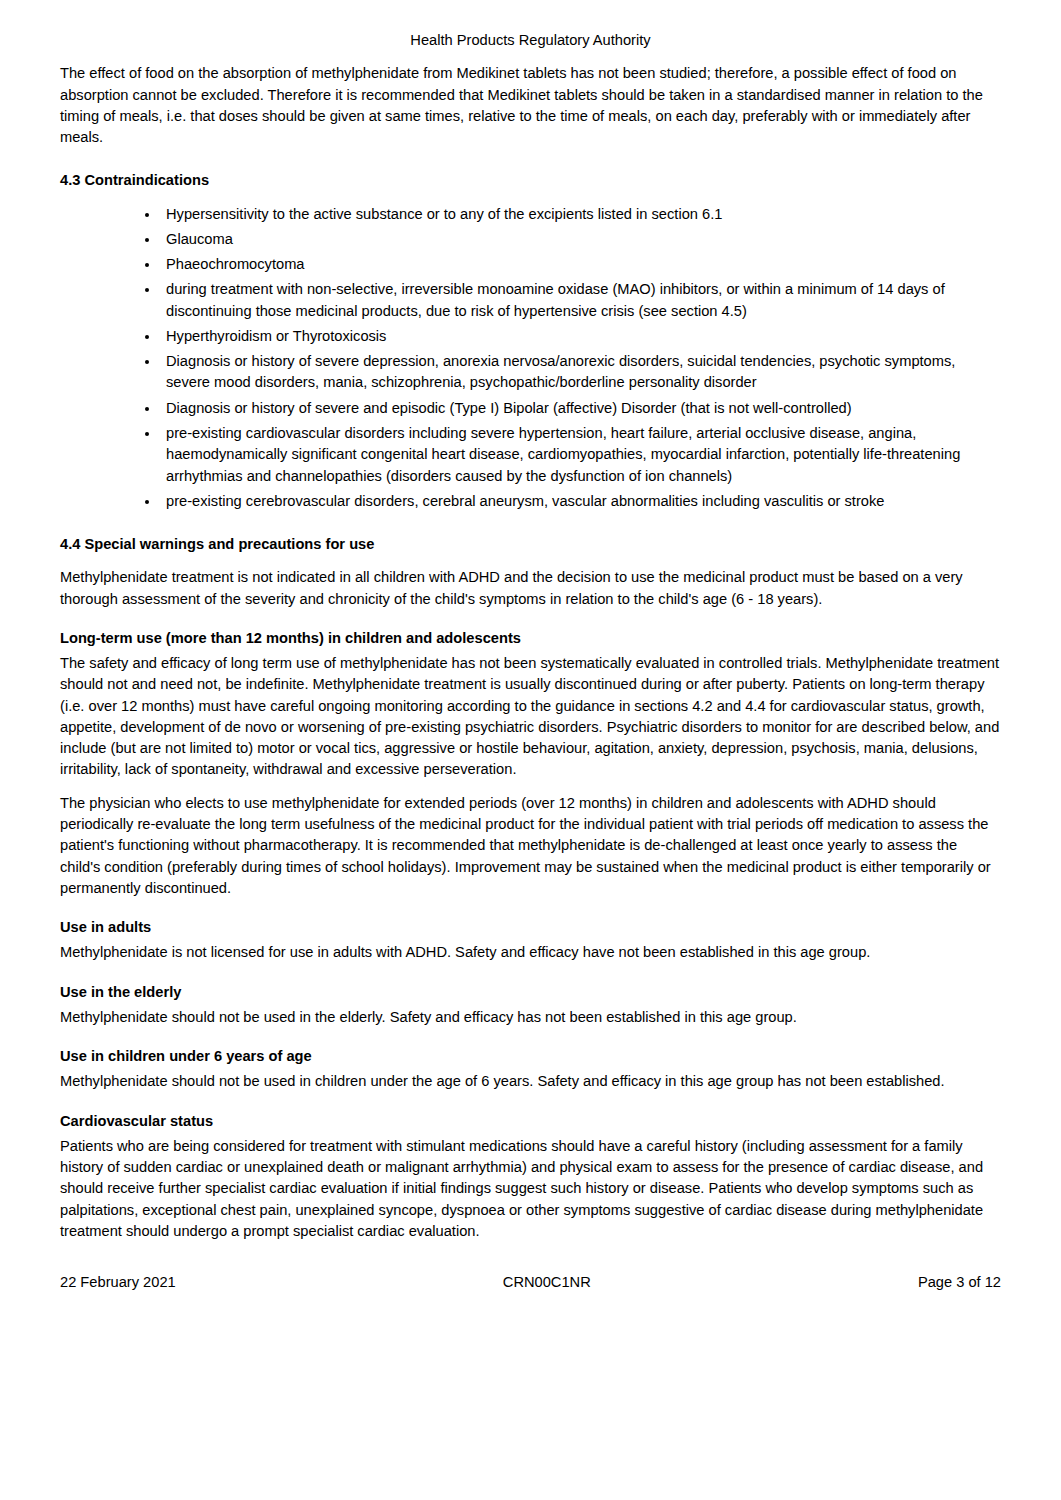Health Products Regulatory Authority
The effect of food on the absorption of methylphenidate from Medikinet tablets has not been studied; therefore, a possible effect of food on absorption cannot be excluded. Therefore it is recommended that Medikinet tablets should be taken in a standardised manner in relation to the timing of meals, i.e. that doses should be given at same times, relative to the time of meals, on each day, preferably with or immediately after meals.
4.3 Contraindications
Hypersensitivity to the active substance or to any of the excipients listed in section 6.1
Glaucoma
Phaeochromocytoma
during treatment with non-selective, irreversible monoamine oxidase (MAO) inhibitors, or within a minimum of 14 days of discontinuing those medicinal products, due to risk of hypertensive crisis (see section 4.5)
Hyperthyroidism or Thyrotoxicosis
Diagnosis or history of severe depression, anorexia nervosa/anorexic disorders, suicidal tendencies, psychotic symptoms, severe mood disorders, mania, schizophrenia, psychopathic/borderline personality disorder
Diagnosis or history of severe and episodic (Type I) Bipolar (affective) Disorder (that is not well-controlled)
pre-existing cardiovascular disorders including severe hypertension, heart failure, arterial occlusive disease, angina, haemodynamically significant congenital heart disease, cardiomyopathies, myocardial infarction, potentially life-threatening arrhythmias and channelopathies (disorders caused by the dysfunction of ion channels)
pre-existing cerebrovascular disorders, cerebral aneurysm, vascular abnormalities including vasculitis or stroke
4.4 Special warnings and precautions for use
Methylphenidate treatment is not indicated in all children with ADHD and the decision to use the medicinal product must be based on a very thorough assessment of the severity and chronicity of the child's symptoms in relation to the child's age (6 - 18 years).
Long-term use (more than 12 months) in children and adolescents
The safety and efficacy of long term use of methylphenidate has not been systematically evaluated in controlled trials. Methylphenidate treatment should not and need not, be indefinite. Methylphenidate treatment is usually discontinued during or after puberty. Patients on long-term therapy (i.e. over 12 months) must have careful ongoing monitoring according to the guidance in sections 4.2 and 4.4 for cardiovascular status, growth, appetite, development of de novo or worsening of pre-existing psychiatric disorders. Psychiatric disorders to monitor for are described below, and include (but are not limited to) motor or vocal tics, aggressive or hostile behaviour, agitation, anxiety, depression, psychosis, mania, delusions, irritability, lack of spontaneity, withdrawal and excessive perseveration.
The physician who elects to use methylphenidate for extended periods (over 12 months) in children and adolescents with ADHD should periodically re-evaluate the long term usefulness of the medicinal product for the individual patient with trial periods off medication to assess the patient's functioning without pharmacotherapy. It is recommended that methylphenidate is de-challenged at least once yearly to assess the child's condition (preferably during times of school holidays). Improvement may be sustained when the medicinal product is either temporarily or permanently discontinued.
Use in adults
Methylphenidate is not licensed for use in adults with ADHD. Safety and efficacy have not been established in this age group.
Use in the elderly
Methylphenidate should not be used in the elderly. Safety and efficacy has not been established in this age group.
Use in children under 6 years of age
Methylphenidate should not be used in children under the age of 6 years. Safety and efficacy in this age group has not been established.
Cardiovascular status
Patients who are being considered for treatment with stimulant medications should have a careful history (including assessment for a family history of sudden cardiac or unexplained death or malignant arrhythmia) and physical exam to assess for the presence of cardiac disease, and should receive further specialist cardiac evaluation if initial findings suggest such history or disease. Patients who develop symptoms such as palpitations, exceptional chest pain, unexplained syncope, dyspnoea or other symptoms suggestive of cardiac disease during methylphenidate treatment should undergo a prompt specialist cardiac evaluation.
22 February 2021 CRN00C1NR Page 3 of 12